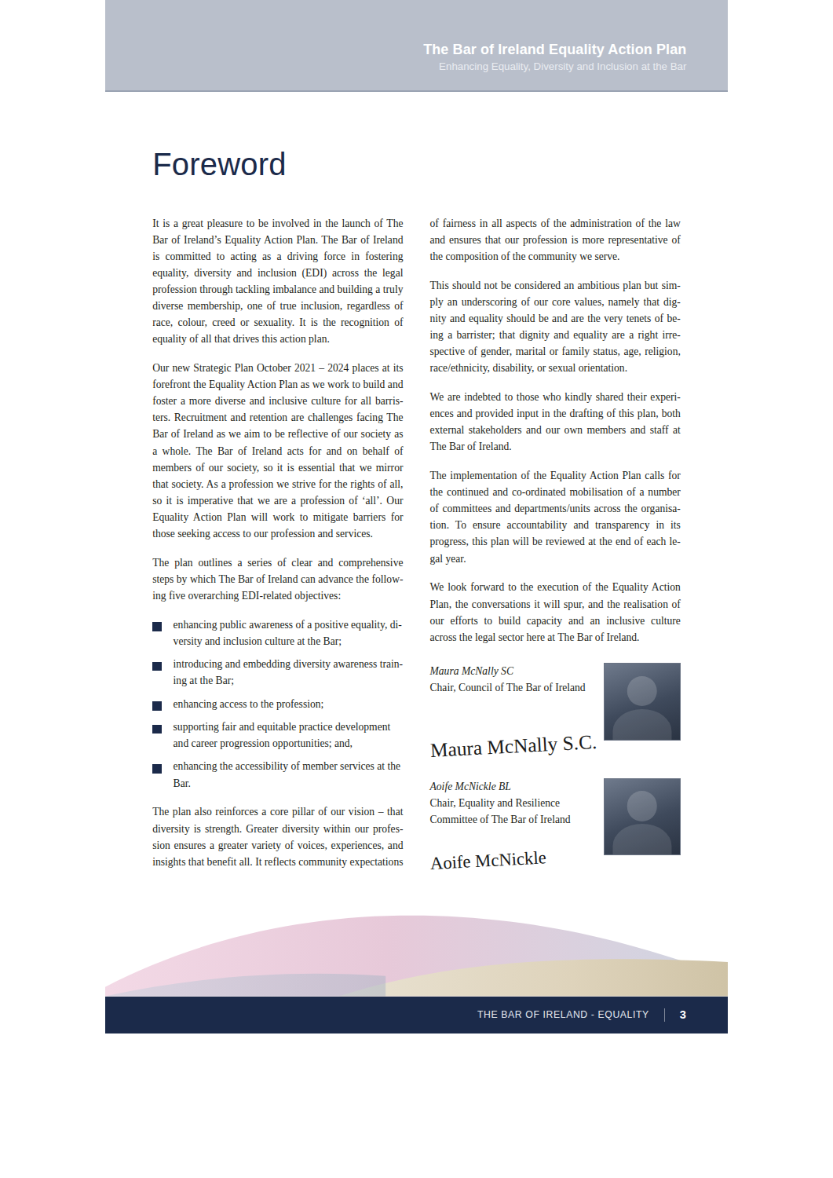The Bar of Ireland Equality Action Plan
Enhancing Equality, Diversity and Inclusion at the Bar
Foreword
It is a great pleasure to be involved in the launch of The Bar of Ireland’s Equality Action Plan. The Bar of Ireland is committed to acting as a driving force in fostering equality, diversity and inclusion (EDI) across the legal profession through tackling imbalance and building a truly diverse membership, one of true inclusion, regardless of race, colour, creed or sexuality. It is the recognition of equality of all that drives this action plan.
Our new Strategic Plan October 2021 – 2024 places at its forefront the Equality Action Plan as we work to build and foster a more diverse and inclusive culture for all barristers. Recruitment and retention are challenges facing The Bar of Ireland as we aim to be reflective of our society as a whole. The Bar of Ireland acts for and on behalf of members of our society, so it is essential that we mirror that society. As a profession we strive for the rights of all, so it is imperative that we are a profession of ‘all’. Our Equality Action Plan will work to mitigate barriers for those seeking access to our profession and services.
The plan outlines a series of clear and comprehensive steps by which The Bar of Ireland can advance the following five overarching EDI-related objectives:
enhancing public awareness of a positive equality, diversity and inclusion culture at the Bar;
introducing and embedding diversity awareness training at the Bar;
enhancing access to the profession;
supporting fair and equitable practice development and career progression opportunities; and,
enhancing the accessibility of member services at the Bar.
The plan also reinforces a core pillar of our vision – that diversity is strength. Greater diversity within our profession ensures a greater variety of voices, experiences, and insights that benefit all. It reflects community expectations of fairness in all aspects of the administration of the law and ensures that our profession is more representative of the composition of the community we serve.
This should not be considered an ambitious plan but simply an underscoring of our core values, namely that dignity and equality should be and are the very tenets of being a barrister; that dignity and equality are a right irrespective of gender, marital or family status, age, religion, race/ethnicity, disability, or sexual orientation.
We are indebted to those who kindly shared their experiences and provided input in the drafting of this plan, both external stakeholders and our own members and staff at The Bar of Ireland.
The implementation of the Equality Action Plan calls for the continued and co-ordinated mobilisation of a number of committees and departments/units across the organisation. To ensure accountability and transparency in its progress, this plan will be reviewed at the end of each legal year.
We look forward to the execution of the Equality Action Plan, the conversations it will spur, and the realisation of our efforts to build capacity and an inclusive culture across the legal sector here at The Bar of Ireland.
Maura McNally SC
Chair, Council of The Bar of Ireland
Maura McNally S.C.
Aoife McNickle BL
Chair, Equality and Resilience Committee of The Bar of Ireland
Aoife McNickle
The Bar of Ireland - Equality 3